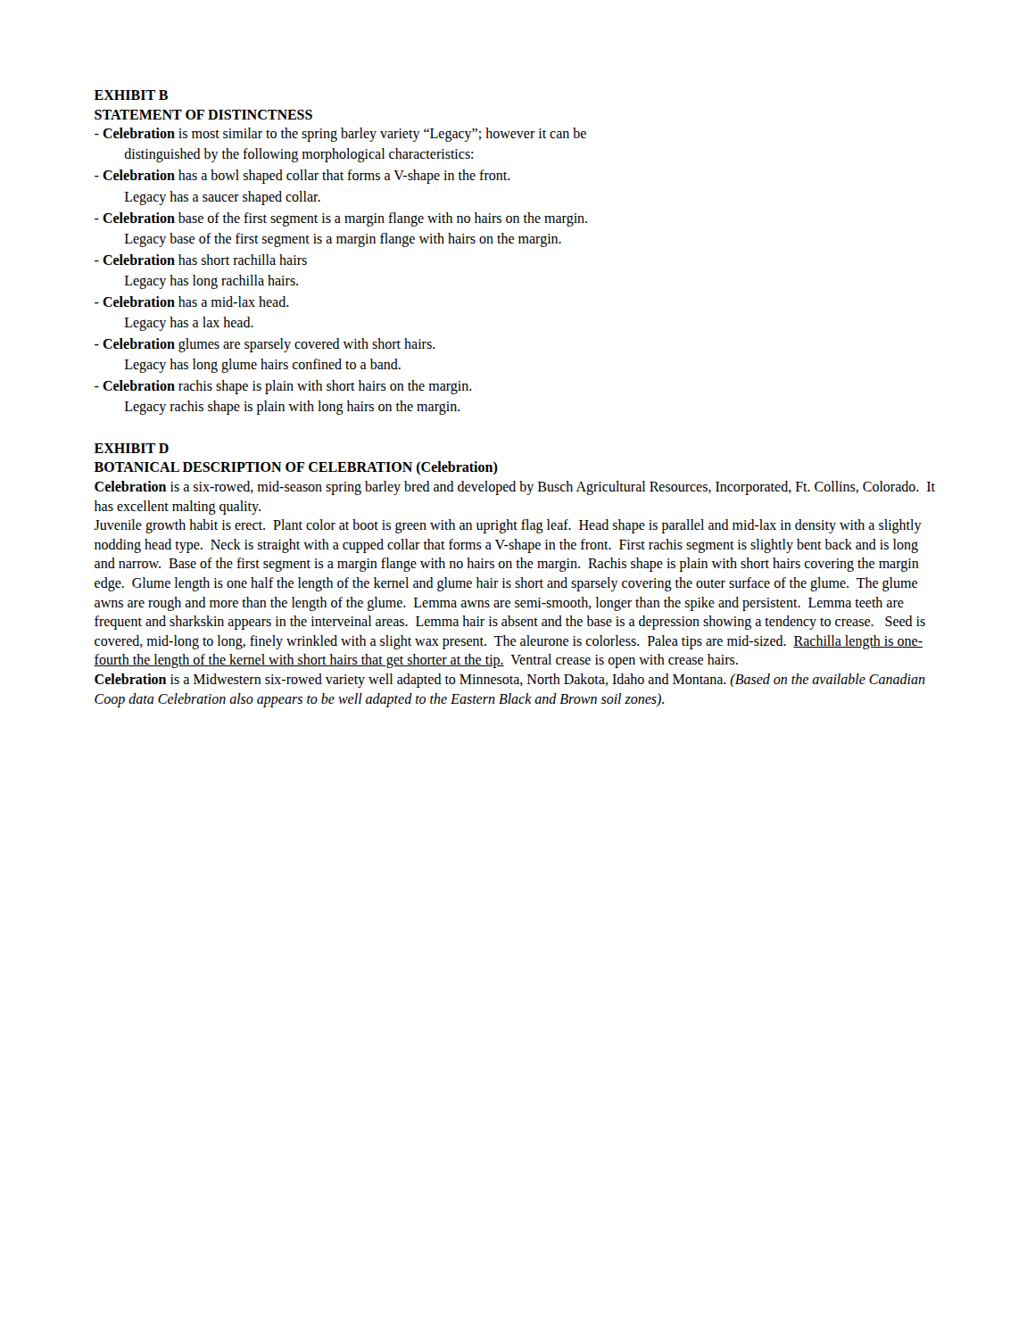EXHIBIT B
STATEMENT OF DISTINCTNESS
- Celebration is most similar to the spring barley variety “Legacy”; however it can be distinguished by the following morphological characteristics:
- Celebration has a bowl shaped collar that forms a V-shape in the front. Legacy has a saucer shaped collar.
- Celebration base of the first segment is a margin flange with no hairs on the margin. Legacy base of the first segment is a margin flange with hairs on the margin.
- Celebration has short rachilla hairs Legacy has long rachilla hairs.
- Celebration has a mid-lax head. Legacy has a lax head.
- Celebration glumes are sparsely covered with short hairs. Legacy has long glume hairs confined to a band.
- Celebration rachis shape is plain with short hairs on the margin. Legacy rachis shape is plain with long hairs on the margin.
EXHIBIT D
BOTANICAL DESCRIPTION OF CELEBRATION (Celebration)
Celebration is a six-rowed, mid-season spring barley bred and developed by Busch Agricultural Resources, Incorporated, Ft. Collins, Colorado. It has excellent malting quality.
Juvenile growth habit is erect. Plant color at boot is green with an upright flag leaf. Head shape is parallel and mid-lax in density with a slightly nodding head type. Neck is straight with a cupped collar that forms a V-shape in the front. First rachis segment is slightly bent back and is long and narrow. Base of the first segment is a margin flange with no hairs on the margin. Rachis shape is plain with short hairs covering the margin edge. Glume length is one half the length of the kernel and glume hair is short and sparsely covering the outer surface of the glume. The glume awns are rough and more than the length of the glume. Lemma awns are semi-smooth, longer than the spike and persistent. Lemma teeth are frequent and sharkskin appears in the interveinal areas. Lemma hair is absent and the base is a depression showing a tendency to crease. Seed is covered, mid-long to long, finely wrinkled with a slight wax present. The aleurone is colorless. Palea tips are mid-sized. Rachilla length is one-fourth the length of the kernel with short hairs that get shorter at the tip. Ventral crease is open with crease hairs.
Celebration is a Midwestern six-rowed variety well adapted to Minnesota, North Dakota, Idaho and Montana. (Based on the available Canadian Coop data Celebration also appears to be well adapted to the Eastern Black and Brown soil zones).